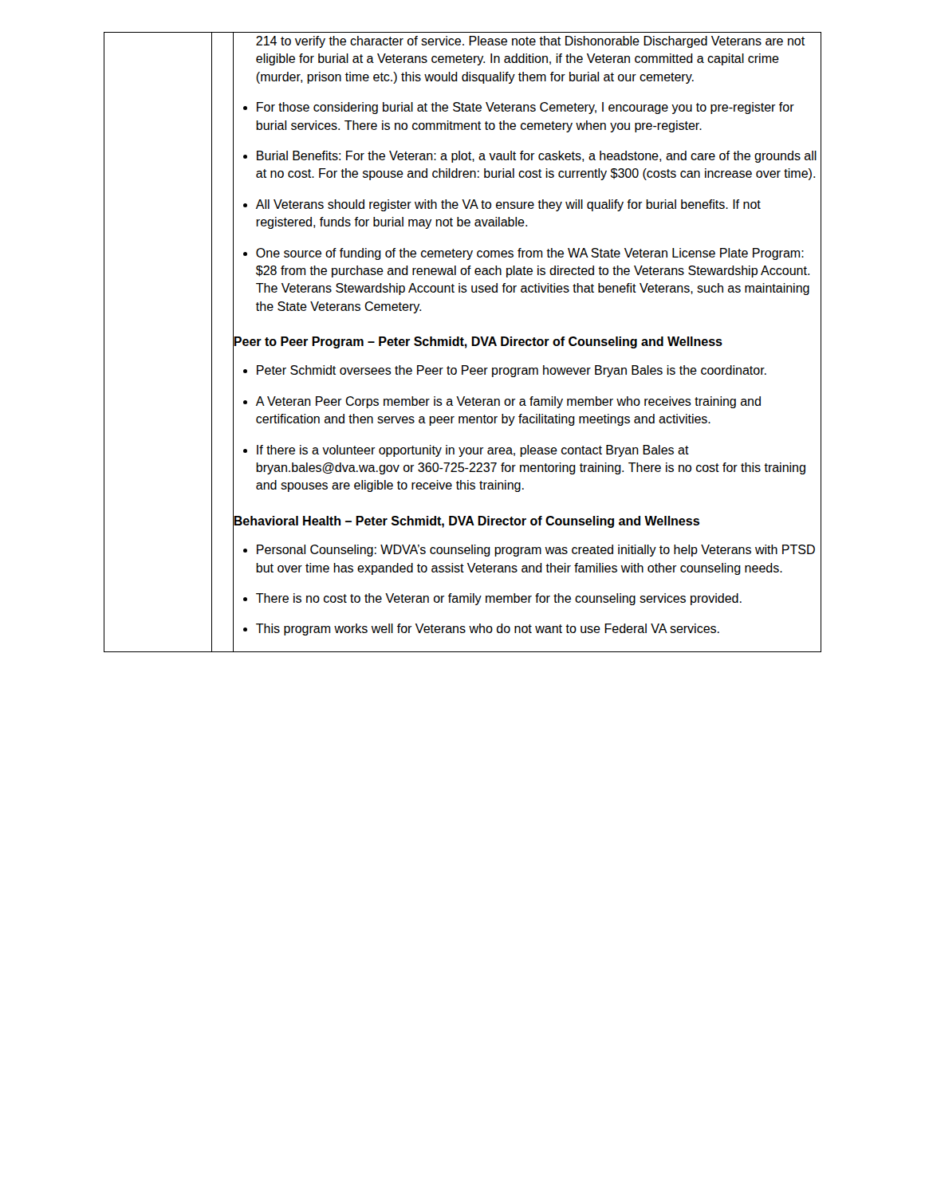| | | 214 to verify the character of service. Please note that Dishonorable Discharged Veterans are not eligible for burial at a Veterans cemetery. In addition, if the Veteran committed a capital crime (murder, prison time etc.) this would disqualify them for burial at our cemetery. For those considering burial at the State Veterans Cemetery, I encourage you to pre-register for burial services. There is no commitment to the cemetery when you pre-register. Burial Benefits: For the Veteran: a plot, a vault for caskets, a headstone, and care of the grounds all at no cost. For the spouse and children: burial cost is currently $300 (costs can increase over time). All Veterans should register with the VA to ensure they will qualify for burial benefits. If not registered, funds for burial may not be available. One source of funding of the cemetery comes from the WA State Veteran License Plate Program: $28 from the purchase and renewal of each plate is directed to the Veterans Stewardship Account. The Veterans Stewardship Account is used for activities that benefit Veterans, such as maintaining the State Veterans Cemetery. Peer to Peer Program – Peter Schmidt, DVA Director of Counseling and Wellness Peter Schmidt oversees the Peer to Peer program however Bryan Bales is the coordinator. A Veteran Peer Corps member is a Veteran or a family member who receives training and certification and then serves a peer mentor by facilitating meetings and activities. If there is a volunteer opportunity in your area, please contact Bryan Bales at bryan.bales@dva.wa.gov or 360-725-2237 for mentoring training. There is no cost for this training and spouses are eligible to receive this training. Behavioral Health – Peter Schmidt, DVA Director of Counseling and Wellness Personal Counseling: WDVA’s counseling program was created initially to help Veterans with PTSD but over time has expanded to assist Veterans and their families with other counseling needs. There is no cost to the Veteran or family member for the counseling services provided. This program works well for Veterans who do not want to use Federal VA services. |